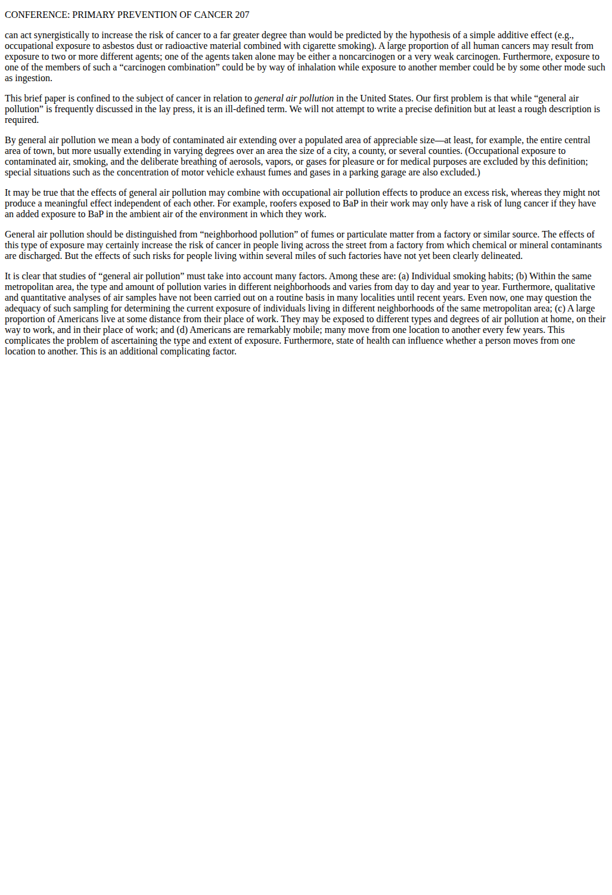CONFERENCE: PRIMARY PREVENTION OF CANCER 207
can act synergistically to increase the risk of cancer to a far greater degree than would be predicted by the hypothesis of a simple additive effect (e.g., occupational exposure to asbestos dust or radioactive material combined with cigarette smoking). A large proportion of all human cancers may result from exposure to two or more different agents; one of the agents taken alone may be either a noncarcinogen or a very weak carcinogen. Furthermore, exposure to one of the members of such a “carcinogen combination” could be by way of inhalation while exposure to another member could be by some other mode such as ingestion.
This brief paper is confined to the subject of cancer in relation to general air pollution in the United States. Our first problem is that while “general air pollution” is frequently discussed in the lay press, it is an ill-defined term. We will not attempt to write a precise definition but at least a rough description is required.
By general air pollution we mean a body of contaminated air extending over a populated area of appreciable size—at least, for example, the entire central area of town, but more usually extending in varying degrees over an area the size of a city, a county, or several counties. (Occupational exposure to contaminated air, smoking, and the deliberate breathing of aerosols, vapors, or gases for pleasure or for medical purposes are excluded by this definition; special situations such as the concentration of motor vehicle exhaust fumes and gases in a parking garage are also excluded.)
It may be true that the effects of general air pollution may combine with occupational air pollution effects to produce an excess risk, whereas they might not produce a meaningful effect independent of each other. For example, roofers exposed to BaP in their work may only have a risk of lung cancer if they have an added exposure to BaP in the ambient air of the environment in which they work.
General air pollution should be distinguished from “neighborhood pollution” of fumes or particulate matter from a factory or similar source. The effects of this type of exposure may certainly increase the risk of cancer in people living across the street from a factory from which chemical or mineral contaminants are discharged. But the effects of such risks for people living within several miles of such factories have not yet been clearly delineated.
It is clear that studies of “general air pollution” must take into account many factors. Among these are: (a) Individual smoking habits; (b) Within the same metropolitan area, the type and amount of pollution varies in different neighborhoods and varies from day to day and year to year. Furthermore, qualitative and quantitative analyses of air samples have not been carried out on a routine basis in many localities until recent years. Even now, one may question the adequacy of such sampling for determining the current exposure of individuals living in different neighborhoods of the same metropolitan area; (c) A large proportion of Americans live at some distance from their place of work. They may be exposed to different types and degrees of air pollution at home, on their way to work, and in their place of work; and (d) Americans are remarkably mobile; many move from one location to another every few years. This complicates the problem of ascertaining the type and extent of exposure. Furthermore, state of health can influence whether a person moves from one location to another. This is an additional complicating factor.